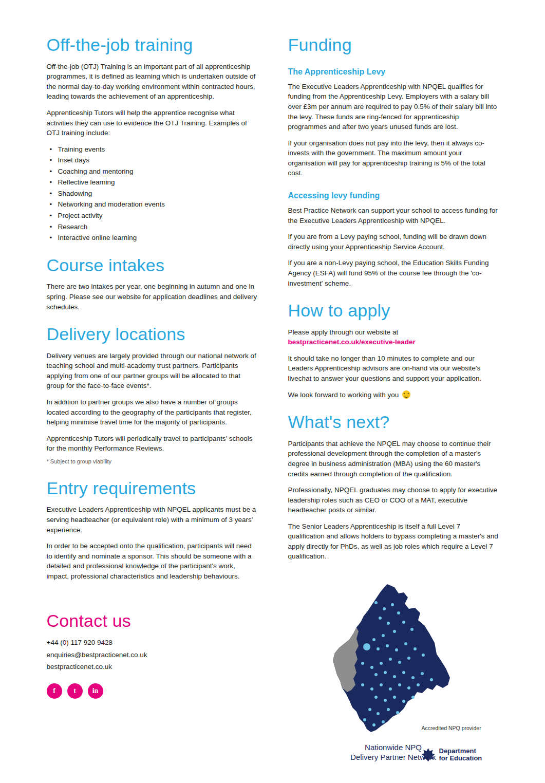Off-the-job training
Off-the-job (OTJ) Training is an important part of all apprenticeship programmes, it is defined as learning which is undertaken outside of the normal day-to-day working environment within contracted hours, leading towards the achievement of an apprenticeship.
Apprenticeship Tutors will help the apprentice recognise what activities they can use to evidence the OTJ Training. Examples of OTJ training include:
Training events
Inset days
Coaching and mentoring
Reflective learning
Shadowing
Networking and moderation events
Project activity
Research
Interactive online learning
Course intakes
There are two intakes per year, one beginning in autumn and one in spring. Please see our website for application deadlines and delivery schedules.
Delivery locations
Delivery venues are largely provided through our national network of teaching school and multi-academy trust partners. Participants applying from one of our partner groups will be allocated to that group for the face-to-face events*.
In addition to partner groups we also have a number of groups located according to the geography of the participants that register, helping minimise travel time for the majority of participants.
Apprenticeship Tutors will periodically travel to participants' schools for the monthly Performance Reviews.
* Subject to group viability
Entry requirements
Executive Leaders Apprenticeship with NPQEL applicants must be a serving headteacher (or equivalent role) with a minimum of 3 years' experience.
In order to be accepted onto the qualification, participants will need to identify and nominate a sponsor. This should be someone with a detailed and professional knowledge of the participant's work, impact, professional characteristics and leadership behaviours.
Contact us
+44 (0) 117 920 9428
enquiries@bestpracticenet.co.uk
bestpracticenet.co.uk
f t in
Funding
The Apprenticeship Levy
The Executive Leaders Apprenticeship with NPQEL qualifies for funding from the Apprenticeship Levy. Employers with a salary bill over £3m per annum are required to pay 0.5% of their salary bill into the levy. These funds are ring-fenced for apprenticeship programmes and after two years unused funds are lost.
If your organisation does not pay into the levy, then it always co-invests with the government. The maximum amount your organisation will pay for apprenticeship training is 5% of the total cost.
Accessing levy funding
Best Practice Network can support your school to access funding for the Executive Leaders Apprenticeship with NPQEL.
If you are from a Levy paying school, funding will be drawn down directly using your Apprenticeship Service Account.
If you are a non-Levy paying school, the Education Skills Funding Agency (ESFA) will fund 95% of the course fee through the 'co-investment' scheme.
How to apply
Please apply through our website at
bestpracticenet.co.uk/executive-leader
It should take no longer than 10 minutes to complete and our Leaders Apprenticeship advisors are on-hand via our website's livechat to answer your questions and support your application.
We look forward to working with you
What's next?
Participants that achieve the NPQEL may choose to continue their professional development through the completion of a master's degree in business administration (MBA) using the 60 master's credits earned through completion of the qualification.
Professionally, NPQEL graduates may choose to apply for executive leadership roles such as CEO or COO of a MAT, executive headteacher posts or similar.
The Senior Leaders Apprenticeship is itself a full Level 7 qualification and allows holders to bypass completing a master's and apply directly for PhDs, as well as job roles which require a Level 7 qualification.
Nationwide NPQ
Delivery Partner Network
Accredited NPQ provider
Department
for Education